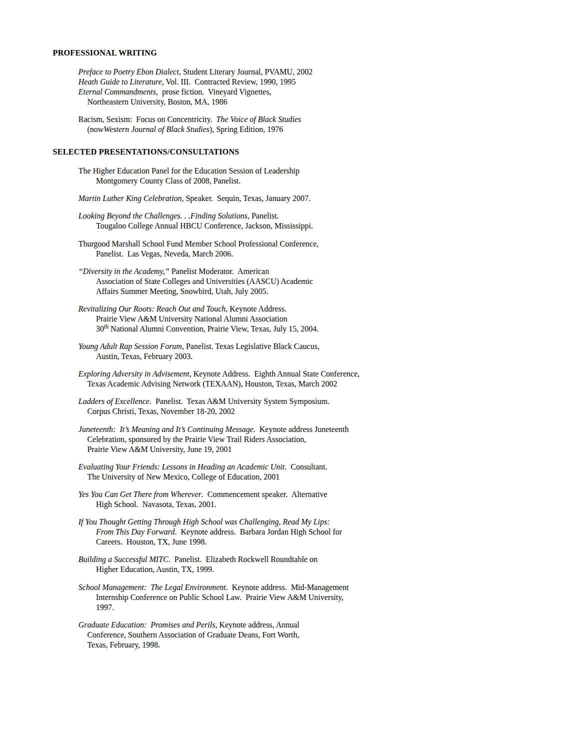PROFESSIONAL WRITING
Preface to Poetry Ebon Dialect, Student Literary Journal, PVAMU, 2002
Heath Guide to Literature, Vol. III. Contracted Review, 1990, 1995
Eternal Commandments, prose fiction. Vineyard Vignettes,
Northeastern University, Boston, MA, 1986
Racism, Sexism: Focus on Concentricity. The Voice of Black Studies
(nowWestern Journal of Black Studies), Spring Edition, 1976
SELECTED PRESENTATIONS/CONSULTATIONS
The Higher Education Panel for the Education Session of Leadership Montgomery County Class of 2008, Panelist.
Martin Luther King Celebration, Speaker. Sequin, Texas, January 2007.
Looking Beyond the Challenges. . .Finding Solutions, Panelist. Tougaloo College Annual HBCU Conference, Jackson, Mississippi.
Thurgood Marshall School Fund Member School Professional Conference, Panelist. Las Vegas, Neveda, March 2006.
“Diversity in the Academy,” Panelist Moderator. American Association of State Colleges and Universities (AASCU) Academic Affairs Summer Meeting, Snowbird, Utah, July 2005.
Revitalizing Our Roots: Reach Out and Touch, Keynote Address. Prairie View A&M University National Alumni Association 30th National Alumni Convention, Prairie View, Texas, July 15, 2004.
Young Adult Rap Session Forum, Panelist. Texas Legislative Black Caucus, Austin, Texas, February 2003.
Exploring Adversity in Advisement, Keynote Address. Eighth Annual State Conference, Texas Academic Advising Network (TEXAAN), Houston, Texas, March 2002
Ladders of Excellence. Panelist. Texas A&M University System Symposium. Corpus Christi, Texas, November 18-20, 2002
Juneteenth: It’s Meaning and It’s Continuing Message. Keynote address Juneteenth Celebration, sponsored by the Prairie View Trail Riders Association, Prairie View A&M University, June 19, 2001
Evaluating Your Friends: Lessons in Heading an Academic Unit. Consultant. The University of New Mexico, College of Education, 2001
Yes You Can Get There from Wherever. Commencement speaker. Alternative High School. Navasota, Texas, 2001.
If You Thought Getting Through High School was Challenging, Read My Lips: From This Day Forward. Keynote address. Barbara Jordan High School for Careers. Houston, TX, June 1998.
Building a Successful MITC. Panelist. Elizabeth Rockwell Roundtable on Higher Education, Austin, TX, 1999.
School Management: The Legal Environment. Keynote address. Mid-Management Internship Conference on Public School Law. Prairie View A&M University, 1997.
Graduate Education: Promises and Perils, Keynote address, Annual Conference, Southern Association of Graduate Deans, Fort Worth, Texas, February, 1998.